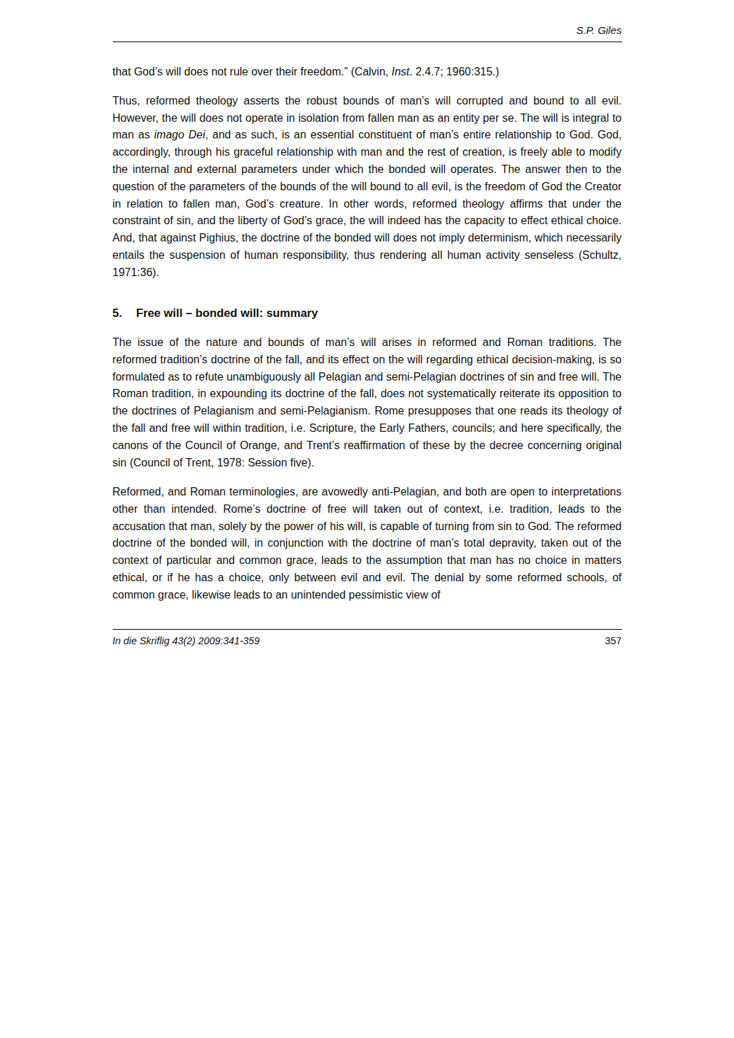S.P. Giles
that God’s will does not rule over their freedom.” (Calvin, Inst. 2.4.7; 1960:315.)
Thus, reformed theology asserts the robust bounds of man’s will corrupted and bound to all evil. However, the will does not operate in isolation from fallen man as an entity per se. The will is integral to man as imago Dei, and as such, is an essential constituent of man’s entire relationship to God. God, accordingly, through his graceful relationship with man and the rest of creation, is freely able to modify the internal and external parameters under which the bonded will operates. The answer then to the question of the parameters of the bounds of the will bound to all evil, is the freedom of God the Creator in relation to fallen man, God’s creature. In other words, reformed theology affirms that under the constraint of sin, and the liberty of God’s grace, the will indeed has the capacity to effect ethical choice. And, that against Pighius, the doctrine of the bonded will does not imply determinism, which necessarily entails the suspension of human responsibility, thus rendering all human activity senseless (Schultz, 1971:36).
5. Free will – bonded will: summary
The issue of the nature and bounds of man’s will arises in reformed and Roman traditions. The reformed tradition’s doctrine of the fall, and its effect on the will regarding ethical decision-making, is so formulated as to refute unambiguously all Pelagian and semi-Pelagian doctrines of sin and free will. The Roman tradition, in expounding its doctrine of the fall, does not systematically reiterate its opposition to the doctrines of Pelagianism and semi-Pelagianism. Rome presupposes that one reads its theology of the fall and free will within tradition, i.e. Scripture, the Early Fathers, councils; and here specifically, the canons of the Council of Orange, and Trent’s reaffirmation of these by the decree concerning original sin (Council of Trent, 1978: Session five).
Reformed, and Roman terminologies, are avowedly anti-Pelagian, and both are open to interpretations other than intended. Rome’s doctrine of free will taken out of context, i.e. tradition, leads to the accusation that man, solely by the power of his will, is capable of turning from sin to God. The reformed doctrine of the bonded will, in conjunction with the doctrine of man’s total depravity, taken out of the context of particular and common grace, leads to the assumption that man has no choice in matters ethical, or if he has a choice, only between evil and evil. The denial by some reformed schools, of common grace, likewise leads to an unintended pessimistic view of
In die Skriflig 43(2) 2009:341-359 357